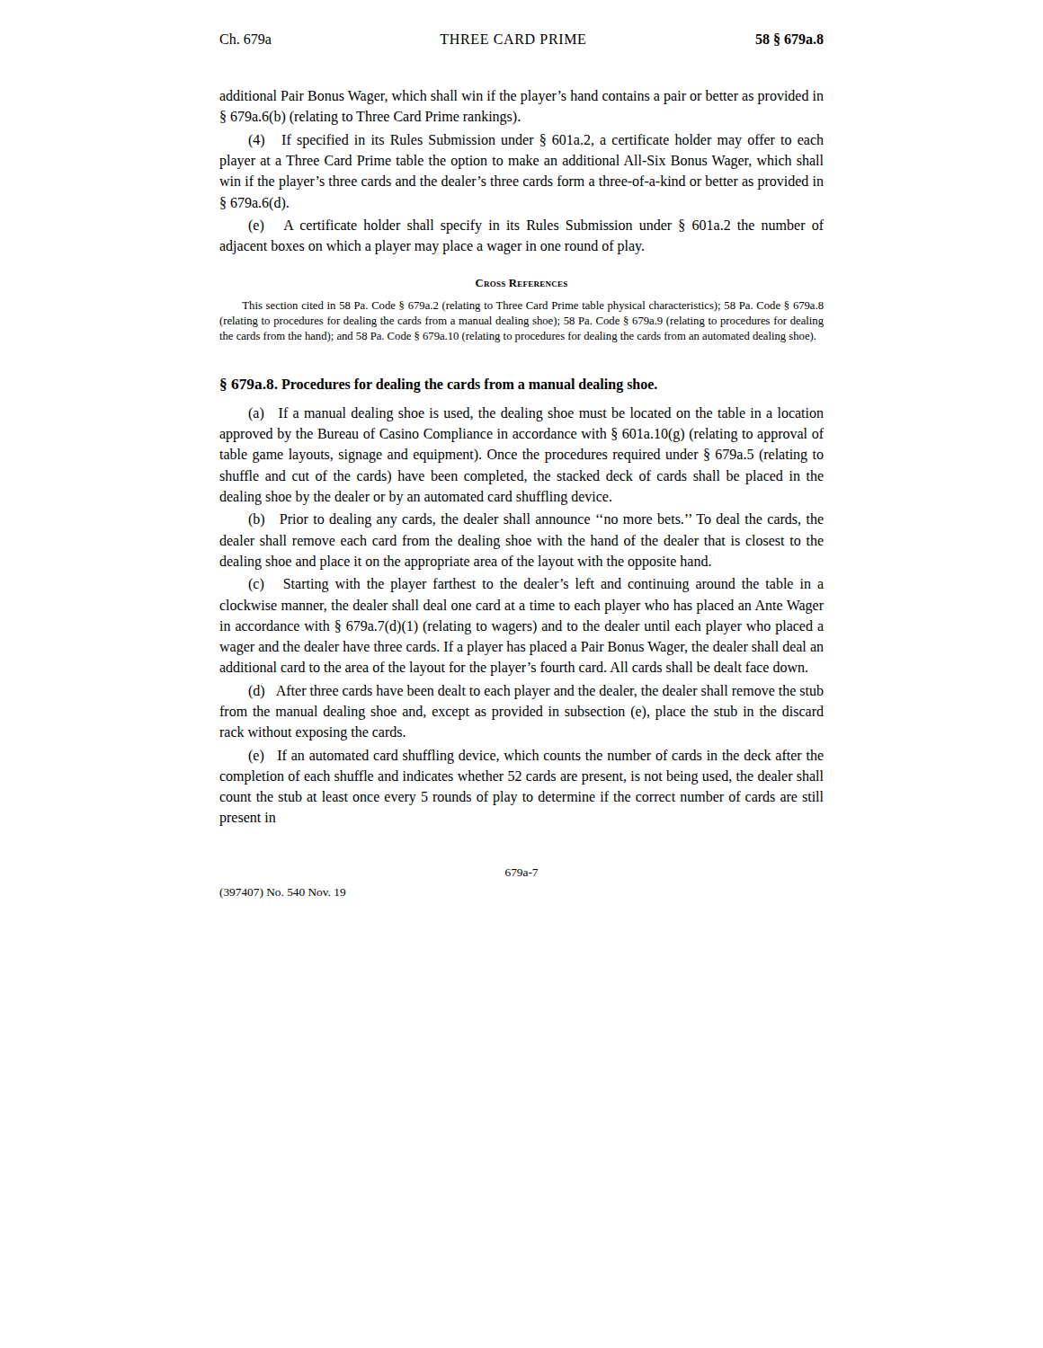Ch. 679a THREE CARD PRIME 58 § 679a.8
additional Pair Bonus Wager, which shall win if the player’s hand contains a pair or better as provided in § 679a.6(b) (relating to Three Card Prime rankings).
(4) If specified in its Rules Submission under § 601a.2, a certificate holder may offer to each player at a Three Card Prime table the option to make an additional All-Six Bonus Wager, which shall win if the player’s three cards and the dealer’s three cards form a three-of-a-kind or better as provided in § 679a.6(d).
(e) A certificate holder shall specify in its Rules Submission under § 601a.2 the number of adjacent boxes on which a player may place a wager in one round of play.
Cross References
This section cited in 58 Pa. Code § 679a.2 (relating to Three Card Prime table physical characteristics); 58 Pa. Code § 679a.8 (relating to procedures for dealing the cards from a manual dealing shoe); 58 Pa. Code § 679a.9 (relating to procedures for dealing the cards from the hand); and 58 Pa. Code § 679a.10 (relating to procedures for dealing the cards from an automated dealing shoe).
§ 679a.8. Procedures for dealing the cards from a manual dealing shoe.
(a) If a manual dealing shoe is used, the dealing shoe must be located on the table in a location approved by the Bureau of Casino Compliance in accordance with § 601a.10(g) (relating to approval of table game layouts, signage and equipment). Once the procedures required under § 679a.5 (relating to shuffle and cut of the cards) have been completed, the stacked deck of cards shall be placed in the dealing shoe by the dealer or by an automated card shuffling device.
(b) Prior to dealing any cards, the dealer shall announce ‘‘no more bets.’’ To deal the cards, the dealer shall remove each card from the dealing shoe with the hand of the dealer that is closest to the dealing shoe and place it on the appropriate area of the layout with the opposite hand.
(c) Starting with the player farthest to the dealer’s left and continuing around the table in a clockwise manner, the dealer shall deal one card at a time to each player who has placed an Ante Wager in accordance with § 679a.7(d)(1) (relating to wagers) and to the dealer until each player who placed a wager and the dealer have three cards. If a player has placed a Pair Bonus Wager, the dealer shall deal an additional card to the area of the layout for the player’s fourth card. All cards shall be dealt face down.
(d) After three cards have been dealt to each player and the dealer, the dealer shall remove the stub from the manual dealing shoe and, except as provided in subsection (e), place the stub in the discard rack without exposing the cards.
(e) If an automated card shuffling device, which counts the number of cards in the deck after the completion of each shuffle and indicates whether 52 cards are present, is not being used, the dealer shall count the stub at least once every 5 rounds of play to determine if the correct number of cards are still present in
679a-7
(397407) No. 540 Nov. 19